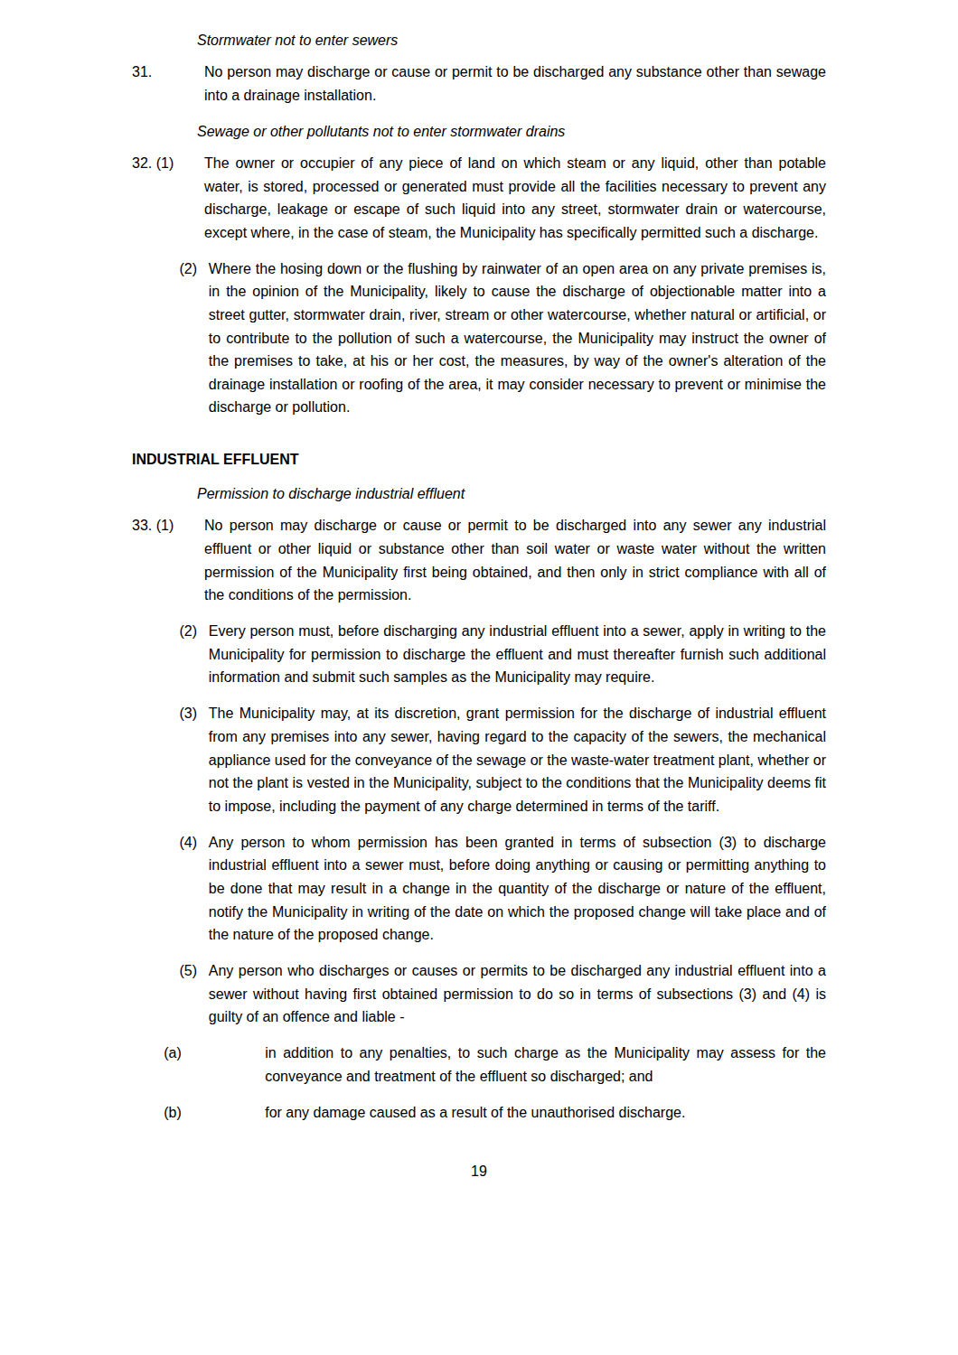Stormwater not to enter sewers
31.
No person may discharge or cause or permit to be discharged any substance other than sewage into a drainage installation.
Sewage or other pollutants not to enter stormwater drains
32. (1)
The owner or occupier of any piece of land on which steam or any liquid, other than potable water, is stored, processed or generated must provide all the facilities necessary to prevent any discharge, leakage or escape of such liquid into any street, stormwater drain or watercourse, except where, in the case of steam, the Municipality has specifically permitted such a discharge.
(2)
Where the hosing down or the flushing by rainwater of an open area on any private premises is, in the opinion of the Municipality, likely to cause the discharge of objectionable matter into a street gutter, stormwater drain, river, stream or other watercourse, whether natural or artificial, or to contribute to the pollution of such a watercourse, the Municipality may instruct the owner of the premises to take, at his or her cost, the measures, by way of the owner's alteration of the drainage installation or roofing of the area, it may consider necessary to prevent or minimise the discharge or pollution.
INDUSTRIAL EFFLUENT
Permission to discharge industrial effluent
33. (1)
No person may discharge or cause or permit to be discharged into any sewer any industrial effluent or other liquid or substance other than soil water or waste water without the written permission of the Municipality first being obtained, and then only in strict compliance with all of the conditions of the permission.
(2)
Every person must, before discharging any industrial effluent into a sewer, apply in writing to the Municipality for permission to discharge the effluent and must thereafter furnish such additional information and submit such samples as the Municipality may require.
(3)
The Municipality may, at its discretion, grant permission for the discharge of industrial effluent from any premises into any sewer, having regard to the capacity of the sewers, the mechanical appliance used for the conveyance of the sewage or the waste-water treatment plant, whether or not the plant is vested in the Municipality, subject to the conditions that the Municipality deems fit to impose, including the payment of any charge determined in terms of the tariff.
(4)
Any person to whom permission has been granted in terms of subsection (3) to discharge industrial effluent into a sewer must, before doing anything or causing or permitting anything to be done that may result in a change in the quantity of the discharge or nature of the effluent, notify the Municipality in writing of the date on which the proposed change will take place and of the nature of the proposed change.
(5)
Any person who discharges or causes or permits to be discharged any industrial effluent into a sewer without having first obtained permission to do so in terms of subsections (3) and (4) is guilty of an offence and liable -
(a)
in addition to any penalties, to such charge as the Municipality may assess for the conveyance and treatment of the effluent so discharged; and
(b)
for any damage caused as a result of the unauthorised discharge.
19